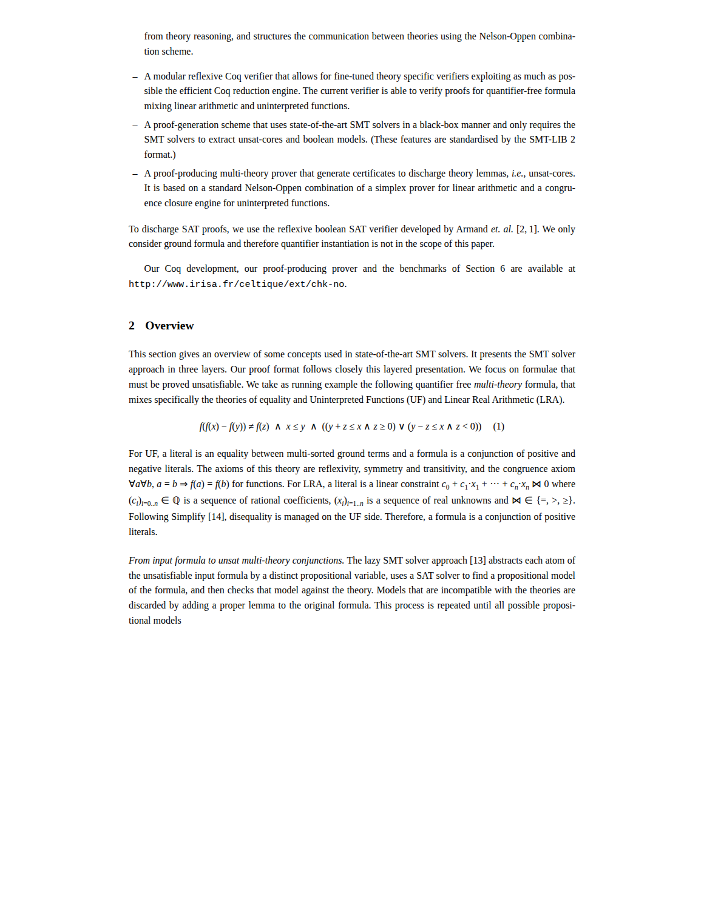from theory reasoning, and structures the communication between theories using the Nelson-Oppen combination scheme.
A modular reflexive Coq verifier that allows for fine-tuned theory specific verifiers exploiting as much as possible the efficient Coq reduction engine. The current verifier is able to verify proofs for quantifier-free formula mixing linear arithmetic and uninterpreted functions.
A proof-generation scheme that uses state-of-the-art SMT solvers in a black-box manner and only requires the SMT solvers to extract unsat-cores and boolean models. (These features are standardised by the SMT-LIB 2 format.)
A proof-producing multi-theory prover that generate certificates to discharge theory lemmas, i.e., unsat-cores. It is based on a standard Nelson-Oppen combination of a simplex prover for linear arithmetic and a congruence closure engine for uninterpreted functions.
To discharge SAT proofs, we use the reflexive boolean SAT verifier developed by Armand et. al. [2, 1]. We only consider ground formula and therefore quantifier instantiation is not in the scope of this paper.
Our Coq development, our proof-producing prover and the benchmarks of Section 6 are available at http://www.irisa.fr/celtique/ext/chk-no.
2 Overview
This section gives an overview of some concepts used in state-of-the-art SMT solvers. It presents the SMT solver approach in three layers. Our proof format follows closely this layered presentation. We focus on formulae that must be proved unsatisfiable. We take as running example the following quantifier free multi-theory formula, that mixes specifically the theories of equality and Uninterpreted Functions (UF) and Linear Real Arithmetic (LRA).
f(f(x) − f(y)) ≠ f(z) ∧ x ≤ y ∧ ((y + z ≤ x ∧ z ≥ 0) ∨ (y − z ≤ x ∧ z < 0))(1)
For UF, a literal is an equality between multi-sorted ground terms and a formula is a conjunction of positive and negative literals. The axioms of this theory are reflexivity, symmetry and transitivity, and the congruence axiom ∀a∀b, a = b ⇒ f(a) = f(b) for functions. For LRA, a literal is a linear constraint c0 + c1·x1 + ··· + cn·xn ⋈ 0 where (ci)i=0..n ∈ ℚ is a sequence of rational coefficients, (xi)i=1..n is a sequence of real unknowns and ⋈ ∈ {=, >, ≥}. Following Simplify [14], disequality is managed on the UF side. Therefore, a formula is a conjunction of positive literals.
From input formula to unsat multi-theory conjunctions. The lazy SMT solver approach [13] abstracts each atom of the unsatisfiable input formula by a distinct propositional variable, uses a SAT solver to find a propositional model of the formula, and then checks that model against the theory. Models that are incompatible with the theories are discarded by adding a proper lemma to the original formula. This process is repeated until all possible propositional models